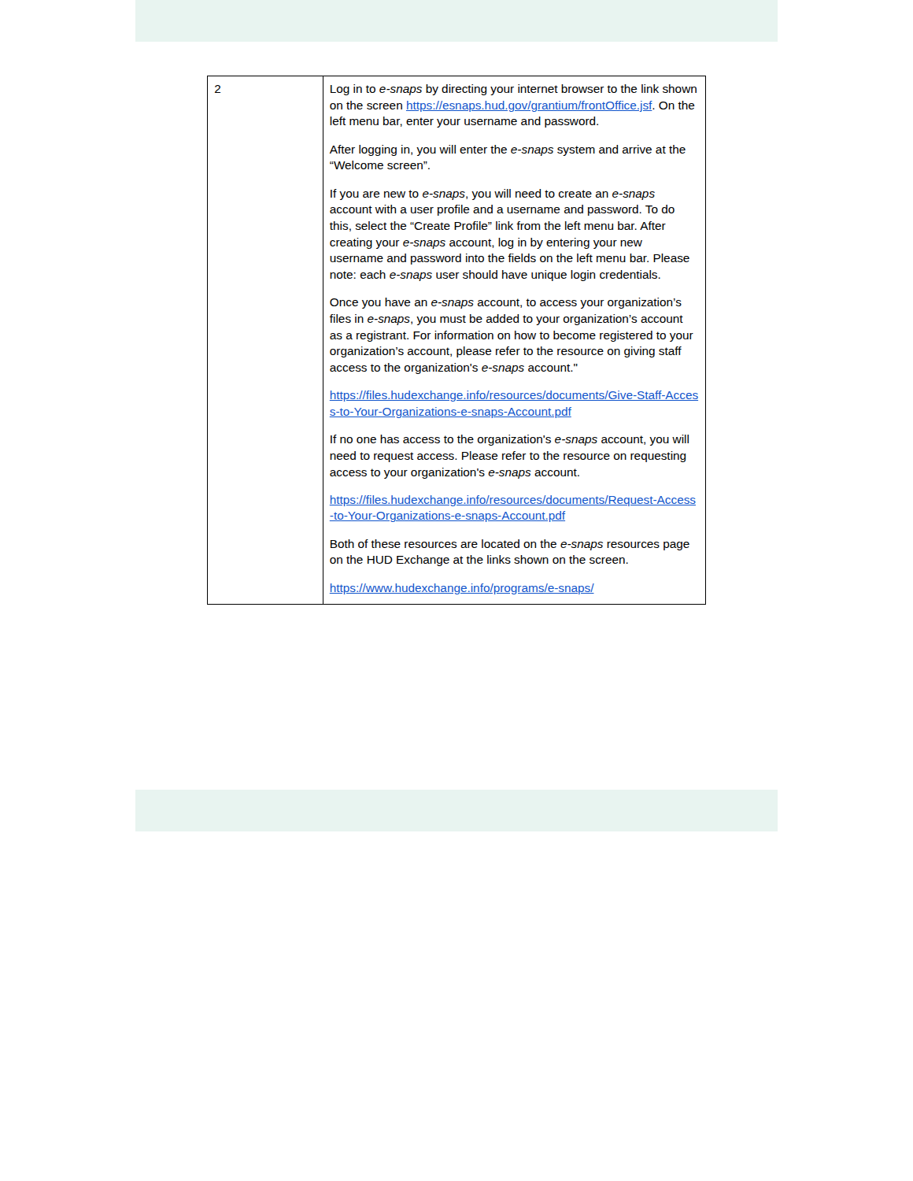| 2 | Log in to e-snaps by directing your internet browser to the link shown on the screen https://esnaps.hud.gov/grantium/frontOffice.jsf . On the left menu bar, enter your username and password. After logging in, you will enter the e-snaps system and arrive at the “Welcome screen”. If you are new to e-snaps , you will need to create an e-snaps account with a user profile and a username and password. To do this, select the “Create Profile” link from the left menu bar. After creating your e-snaps account, log in by entering your new username and password into the fields on the left menu bar. Please note: each e-snaps user should have unique login credentials. Once you have an e-snaps account, to access your organization’s files in e-snaps , you must be added to your organization’s account as a registrant. For information on how to become registered to your organization’s account, please refer to the resource on giving staff access to the organization's e-snaps account." https://files.hudexchange.info/resources/documents/Give-Staff-Access-to-Your-Organizations-e-snaps-Account.pdf If no one has access to the organization's e-snaps account, you will need to request access. Please refer to the resource on requesting access to your organization's e-snaps account. https://files.hudexchange.info/resources/documents/Request-Access-to-Your-Organizations-e-snaps-Account.pdf Both of these resources are located on the e-snaps resources page on the HUD Exchange at the links shown on the screen. https://www.hudexchange.info/programs/e-snaps/ |